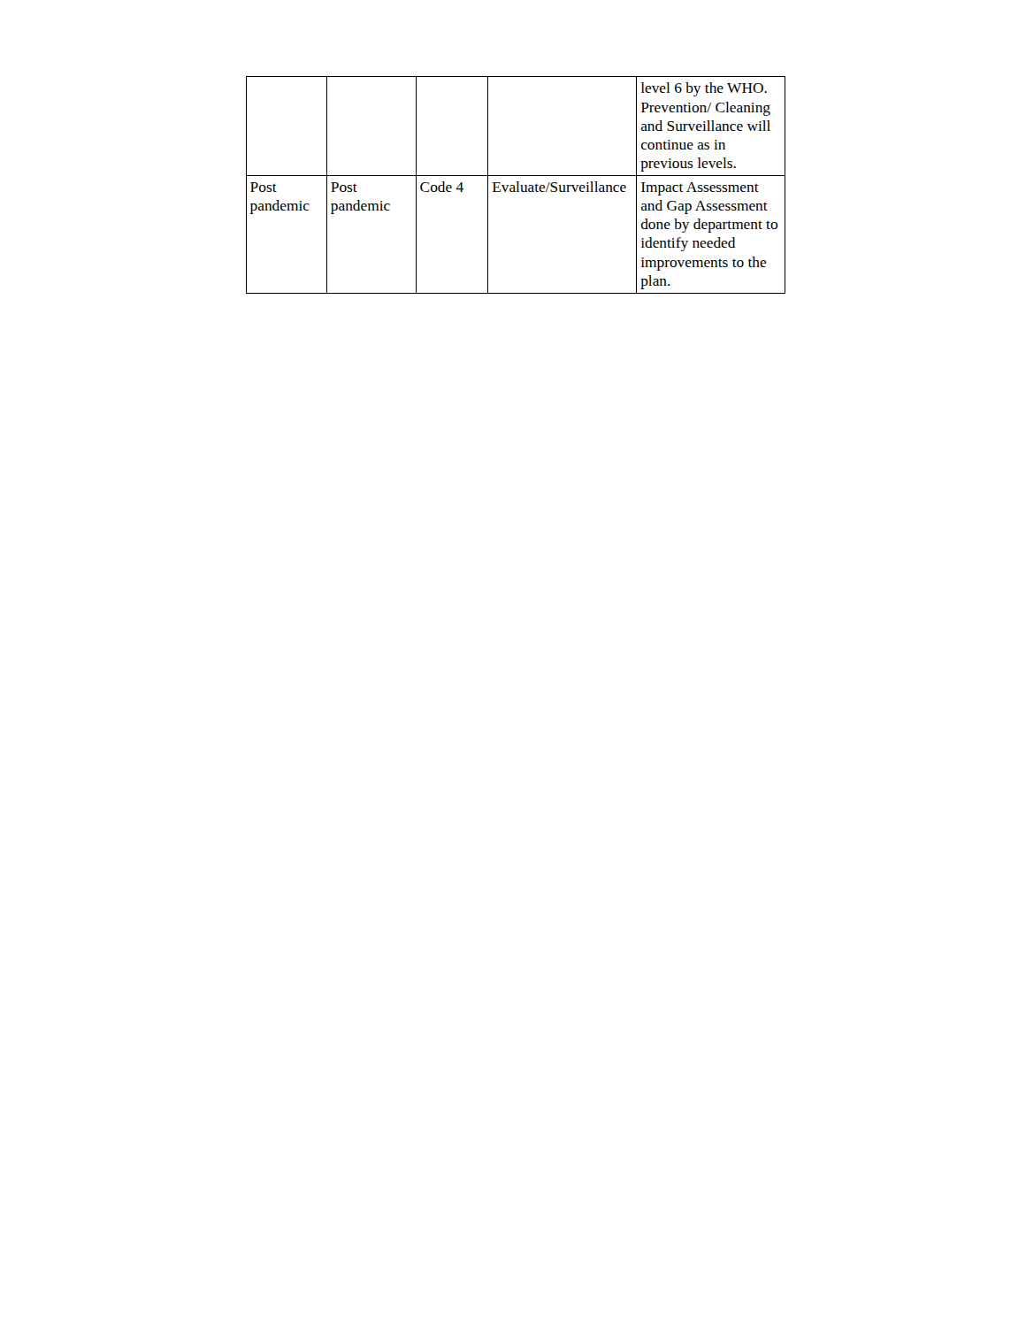| | | | | level 6 by the WHO. Prevention/ Cleaning and Surveillance will continue as in previous levels. |
| Post pandemic | Post pandemic | Code 4 | Evaluate/Surveillance | Impact Assessment and Gap Assessment done by department to identify needed improvements to the plan. |